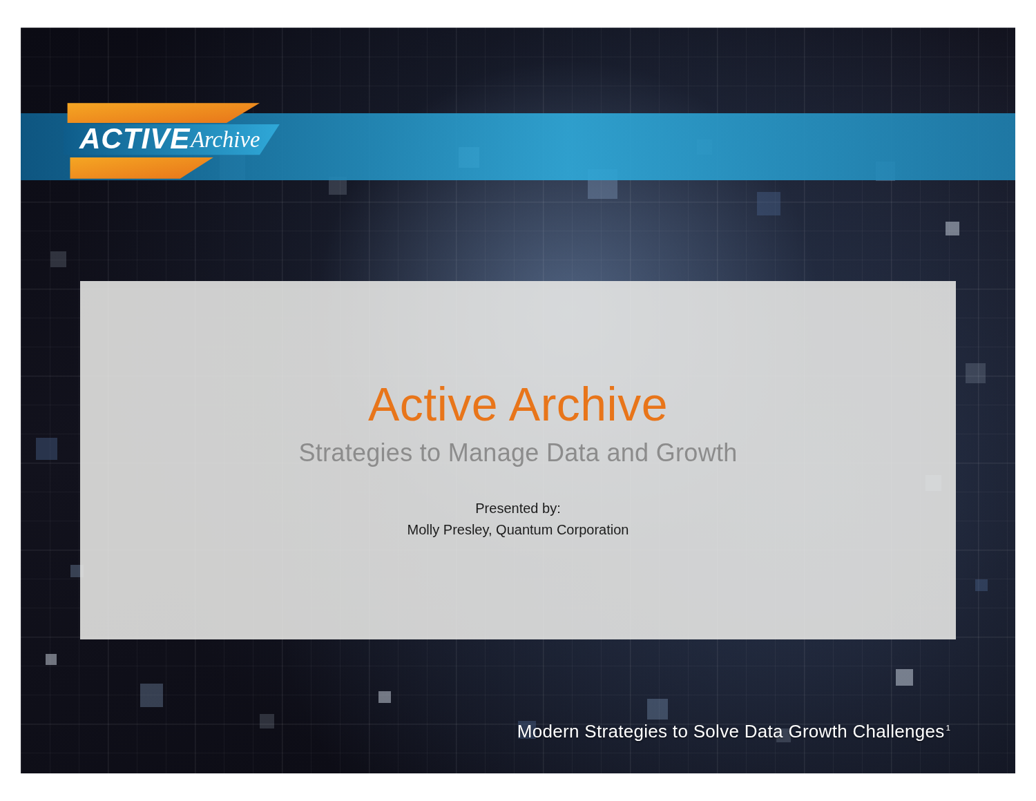ACTIVE Archive
Active Archive
Strategies to Manage Data and Growth
Presented by:
Molly Presley, Quantum Corporation
Modern Strategies to Solve Data Growth Challenges1